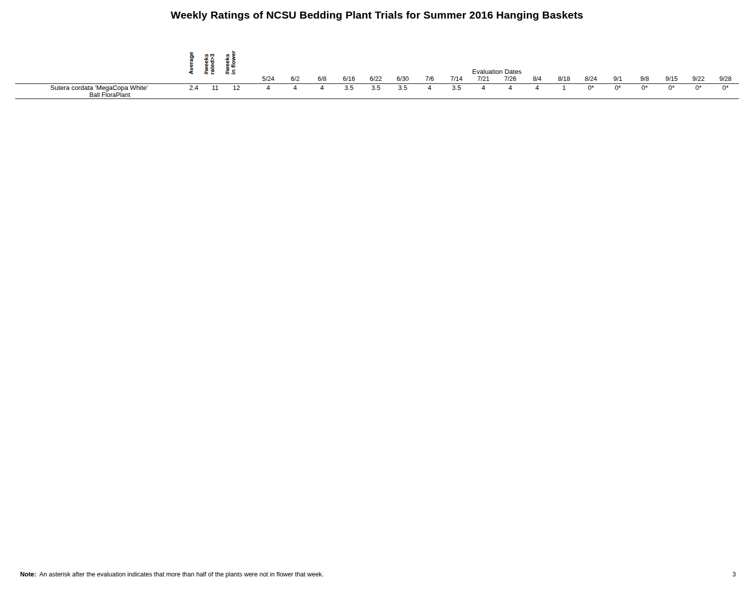Weekly Ratings of NCSU Bedding Plant Trials for Summer 2016 Hanging Baskets
| | Average | #weeks rated>3 | #weeks in flower | | Evaluation Dates |
| | | | | | 5/24 | 6/2 | 6/8 | 6/16 | 6/22 | 6/30 | 7/6 | 7/14 | 7/21 | 7/26 | 8/4 | 8/18 | 8/24 | 9/1 | 9/8 | 9/15 | 9/22 | 9/28 |
| Sutera cordata 'MegaCopa White' | 2.4 | 11 | 12 | | 4 | 4 | 4 | 3.5 | 3.5 | 3.5 | 4 | 3.5 | 4 | 4 | 4 | 1 | 0* | 0* | 0* | 0* | 0* | 0* |
| Ball FloraPlant | |
Note: An asterisk after the evaluation indicates that more than half of the plants were not in flower that week.
3